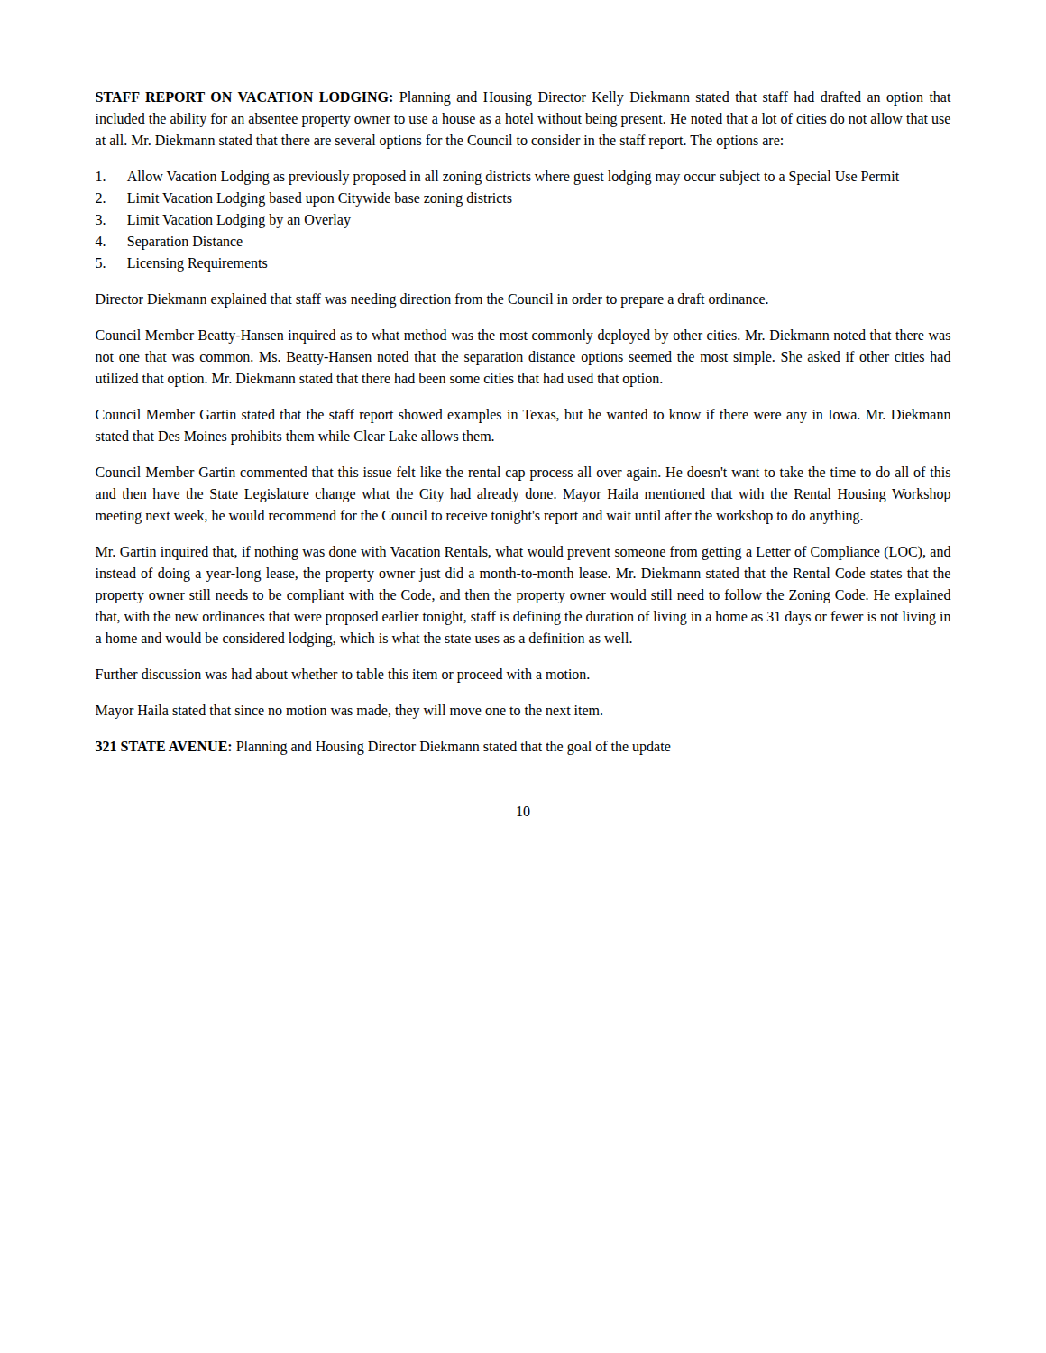STAFF REPORT ON VACATION LODGING: Planning and Housing Director Kelly Diekmann stated that staff had drafted an option that included the ability for an absentee property owner to use a house as a hotel without being present. He noted that a lot of cities do not allow that use at all. Mr. Diekmann stated that there are several options for the Council to consider in the staff report. The options are:
1. Allow Vacation Lodging as previously proposed in all zoning districts where guest lodging may occur subject to a Special Use Permit
2. Limit Vacation Lodging based upon Citywide base zoning districts
3. Limit Vacation Lodging by an Overlay
4. Separation Distance
5. Licensing Requirements
Director Diekmann explained that staff was needing direction from the Council in order to prepare a draft ordinance.
Council Member Beatty-Hansen inquired as to what method was the most commonly deployed by other cities. Mr. Diekmann noted that there was not one that was common. Ms. Beatty-Hansen noted that the separation distance options seemed the most simple. She asked if other cities had utilized that option. Mr. Diekmann stated that there had been some cities that had used that option.
Council Member Gartin stated that the staff report showed examples in Texas, but he wanted to know if there were any in Iowa. Mr. Diekmann stated that Des Moines prohibits them while Clear Lake allows them.
Council Member Gartin commented that this issue felt like the rental cap process all over again. He doesn't want to take the time to do all of this and then have the State Legislature change what the City had already done. Mayor Haila mentioned that with the Rental Housing Workshop meeting next week, he would recommend for the Council to receive tonight's report and wait until after the workshop to do anything.
Mr. Gartin inquired that, if nothing was done with Vacation Rentals, what would prevent someone from getting a Letter of Compliance (LOC), and instead of doing a year-long lease, the property owner just did a month-to-month lease. Mr. Diekmann stated that the Rental Code states that the property owner still needs to be compliant with the Code, and then the property owner would still need to follow the Zoning Code. He explained that, with the new ordinances that were proposed earlier tonight, staff is defining the duration of living in a home as 31 days or fewer is not living in a home and would be considered lodging, which is what the state uses as a definition as well.
Further discussion was had about whether to table this item or proceed with a motion.
Mayor Haila stated that since no motion was made, they will move one to the next item.
321 STATE AVENUE: Planning and Housing Director Diekmann stated that the goal of the update
10